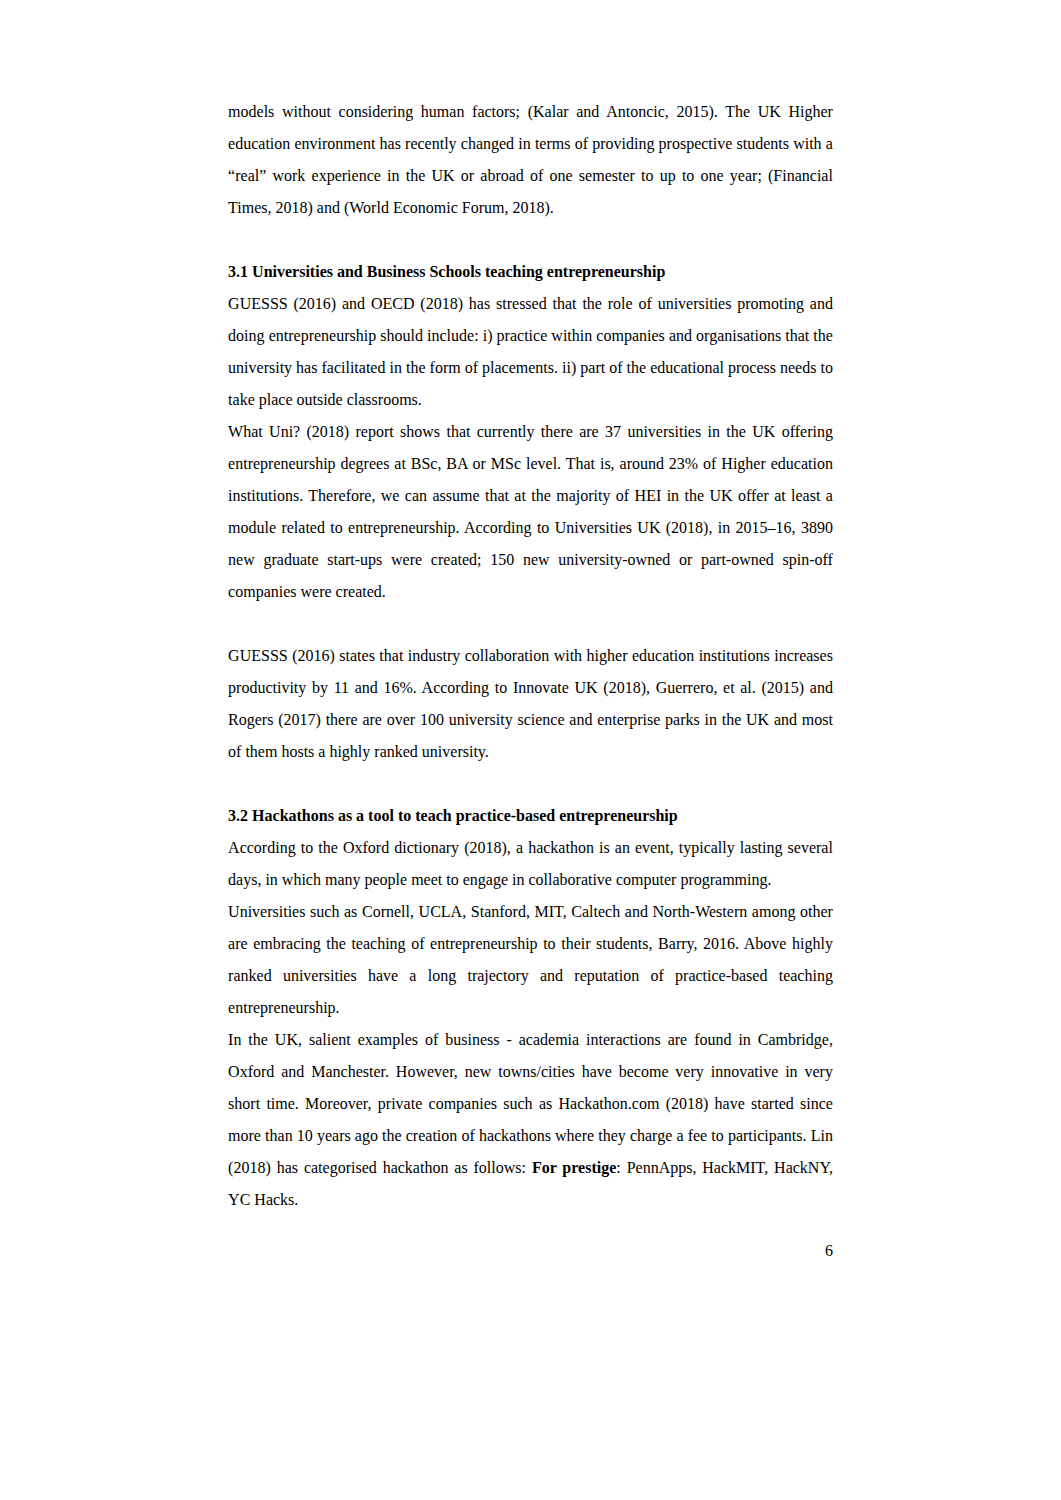models without considering human factors; (Kalar and Antoncic, 2015). The UK Higher education environment has recently changed in terms of providing prospective students with a “real” work experience in the UK or abroad of one semester to up to one year; (Financial Times, 2018) and (World Economic Forum, 2018).
3.1 Universities and Business Schools teaching entrepreneurship
GUESSS (2016) and OECD (2018) has stressed that the role of universities promoting and doing entrepreneurship should include: i) practice within companies and organisations that the university has facilitated in the form of placements. ii) part of the educational process needs to take place outside classrooms.
What Uni? (2018) report shows that currently there are 37 universities in the UK offering entrepreneurship degrees at BSc, BA or MSc level. That is, around 23% of Higher education institutions. Therefore, we can assume that at the majority of HEI in the UK offer at least a module related to entrepreneurship. According to Universities UK (2018), in 2015–16, 3890 new graduate start-ups were created; 150 new university-owned or part-owned spin-off companies were created.
GUESSS (2016) states that industry collaboration with higher education institutions increases productivity by 11 and 16%. According to Innovate UK (2018), Guerrero, et al. (2015) and Rogers (2017) there are over 100 university science and enterprise parks in the UK and most of them hosts a highly ranked university.
3.2 Hackathons as a tool to teach practice-based entrepreneurship
According to the Oxford dictionary (2018), a hackathon is an event, typically lasting several days, in which many people meet to engage in collaborative computer programming.
Universities such as Cornell, UCLA, Stanford, MIT, Caltech and North-Western among other are embracing the teaching of entrepreneurship to their students, Barry, 2016. Above highly ranked universities have a long trajectory and reputation of practice-based teaching entrepreneurship.
In the UK, salient examples of business - academia interactions are found in Cambridge, Oxford and Manchester. However, new towns/cities have become very innovative in very short time. Moreover, private companies such as Hackathon.com (2018) have started since more than 10 years ago the creation of hackathons where they charge a fee to participants. Lin (2018) has categorised hackathon as follows: For prestige: PennApps, HackMIT, HackNY, YC Hacks.
6